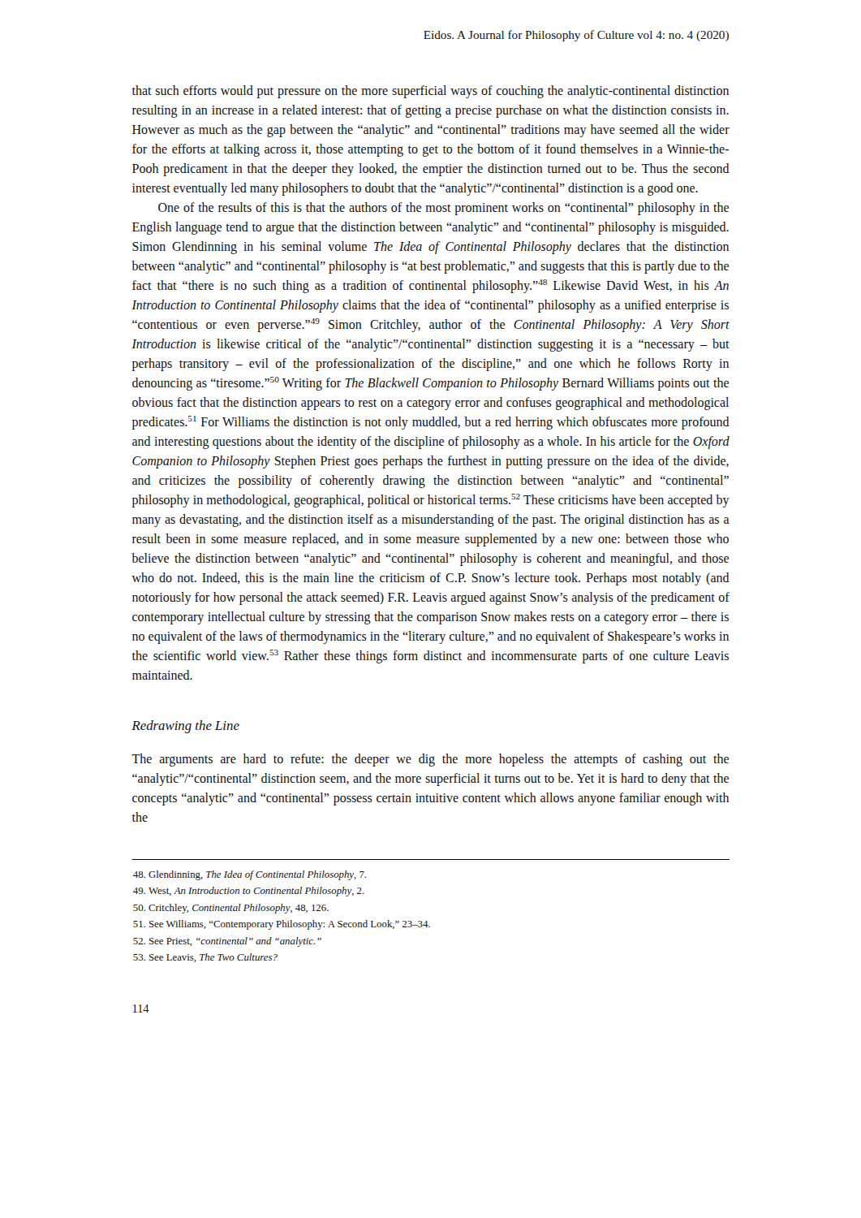Eidos. A Journal for Philosophy of Culture vol 4: no. 4 (2020)
that such efforts would put pressure on the more superficial ways of couching the analytic-continental distinction resulting in an increase in a related interest: that of getting a precise purchase on what the distinction consists in. However as much as the gap between the “analytic” and “continental” traditions may have seemed all the wider for the efforts at talking across it, those attempting to get to the bottom of it found themselves in a Winnie-the-Pooh predicament in that the deeper they looked, the emptier the distinction turned out to be. Thus the second interest eventually led many philosophers to doubt that the “analytic”/“continental” distinction is a good one.
One of the results of this is that the authors of the most prominent works on “continental” philosophy in the English language tend to argue that the distinction between “analytic” and “continental” philosophy is misguided. Simon Glendinning in his seminal volume The Idea of Continental Philosophy declares that the distinction between “analytic” and “continental” philosophy is “at best problematic,” and suggests that this is partly due to the fact that “there is no such thing as a tradition of continental philosophy.”48 Likewise David West, in his An Introduction to Continental Philosophy claims that the idea of “continental” philosophy as a unified enterprise is “contentious or even perverse.”49 Simon Critchley, author of the Continental Philosophy: A Very Short Introduction is likewise critical of the “analytic”/“continental” distinction suggesting it is a “necessary – but perhaps transitory – evil of the professionalization of the discipline,” and one which he follows Rorty in denouncing as “tiresome.”50 Writing for The Blackwell Companion to Philosophy Bernard Williams points out the obvious fact that the distinction appears to rest on a category error and confuses geographical and methodological predicates.51 For Williams the distinction is not only muddled, but a red herring which obfuscates more profound and interesting questions about the identity of the discipline of philosophy as a whole. In his article for the Oxford Companion to Philosophy Stephen Priest goes perhaps the furthest in putting pressure on the idea of the divide, and criticizes the possibility of coherently drawing the distinction between “analytic” and “continental” philosophy in methodological, geographical, political or historical terms.52 These criticisms have been accepted by many as devastating, and the distinction itself as a misunderstanding of the past. The original distinction has as a result been in some measure replaced, and in some measure supplemented by a new one: between those who believe the distinction between “analytic” and “continental” philosophy is coherent and meaningful, and those who do not. Indeed, this is the main line the criticism of C.P. Snow’s lecture took. Perhaps most notably (and notoriously for how personal the attack seemed) F.R. Leavis argued against Snow’s analysis of the predicament of contemporary intellectual culture by stressing that the comparison Snow makes rests on a category error – there is no equivalent of the laws of thermodynamics in the “literary culture,” and no equivalent of Shakespeare’s works in the scientific world view.53 Rather these things form distinct and incommensurate parts of one culture Leavis maintained.
Redrawing the Line
The arguments are hard to refute: the deeper we dig the more hopeless the attempts of cashing out the “analytic”/“continental” distinction seem, and the more superficial it turns out to be. Yet it is hard to deny that the concepts “analytic” and “continental” possess certain intuitive content which allows anyone familiar enough with the
Glendinning, The Idea of Continental Philosophy, 7.
West, An Introduction to Continental Philosophy, 2.
Critchley, Continental Philosophy, 48, 126.
See Williams, “Contemporary Philosophy: A Second Look,” 23–34.
See Priest, “continental” and “analytic.”
See Leavis, The Two Cultures?
114